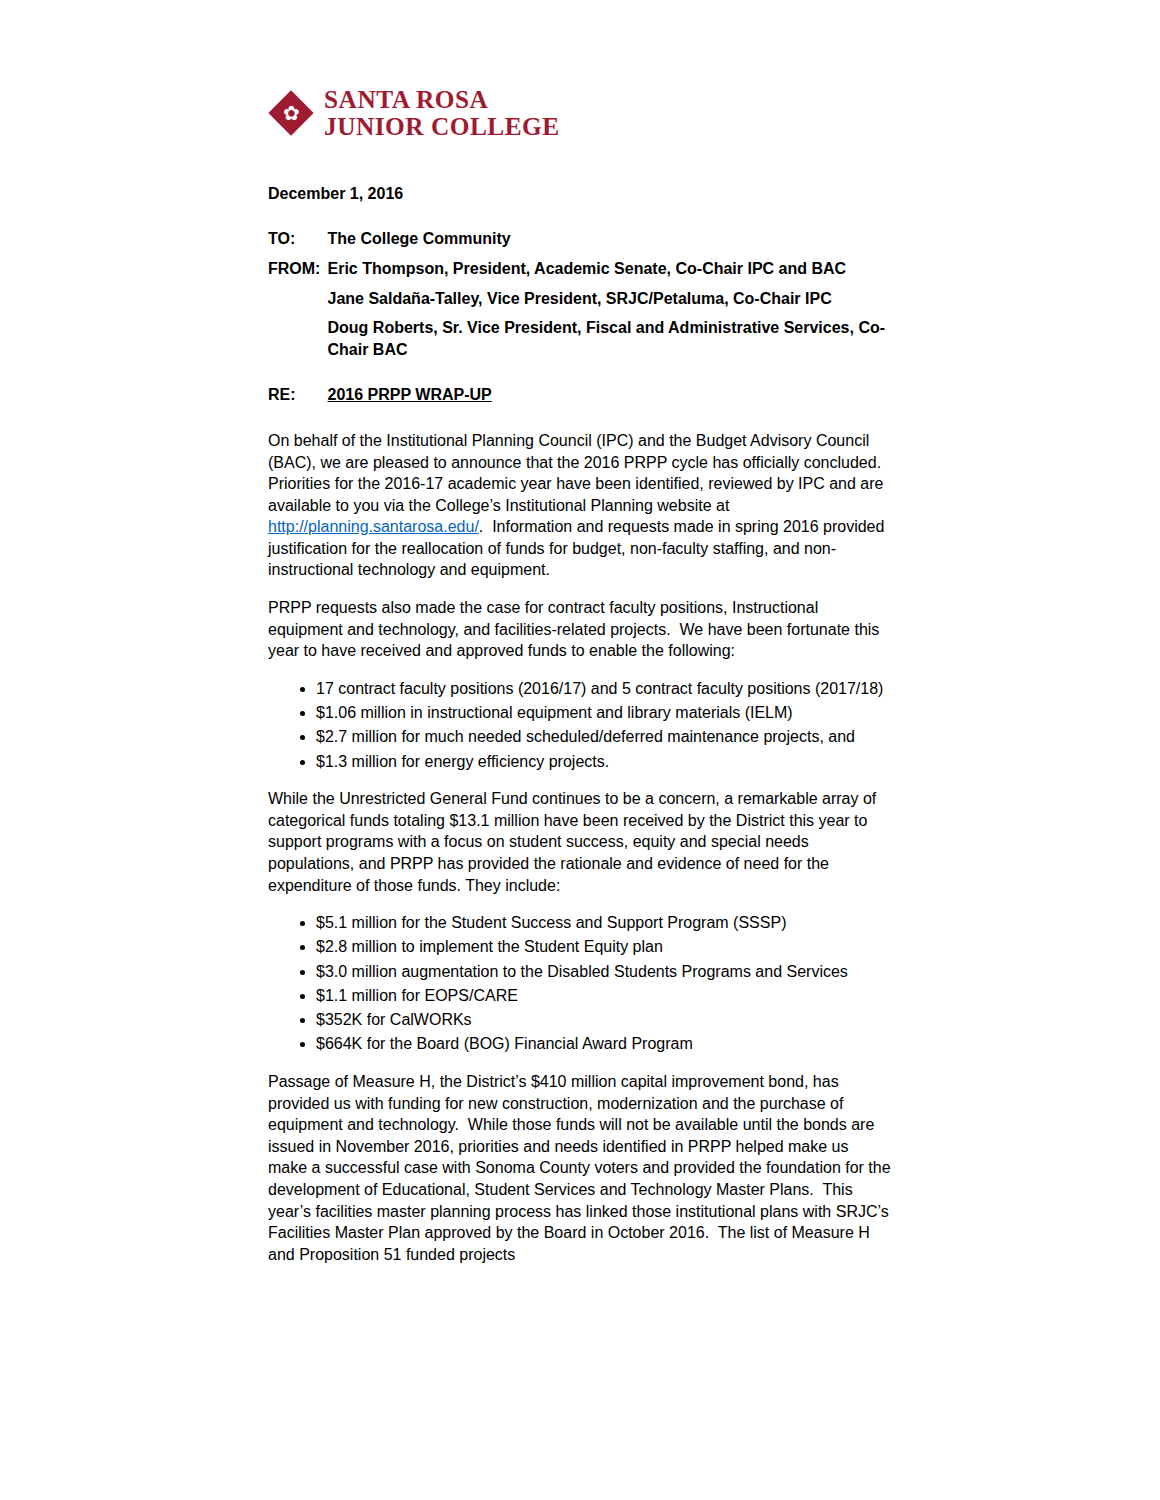| ✿ | SANTA ROSA JUNIOR COLLEGE |
December 1, 2016
TO: The College Community
FROM: Eric Thompson, President, Academic Senate, Co-Chair IPC and BAC
Jane Saldaña-Talley, Vice President, SRJC/Petaluma, Co-Chair IPC
Doug Roberts, Sr. Vice President, Fiscal and Administrative Services, Co-Chair BAC
RE: 2016 PRPP WRAP-UP
On behalf of the Institutional Planning Council (IPC) and the Budget Advisory Council (BAC), we are pleased to announce that the 2016 PRPP cycle has officially concluded. Priorities for the 2016-17 academic year have been identified, reviewed by IPC and are available to you via the College’s Institutional Planning website at http://planning.santarosa.edu/. Information and requests made in spring 2016 provided justification for the reallocation of funds for budget, non-faculty staffing, and non-instructional technology and equipment.
PRPP requests also made the case for contract faculty positions, Instructional equipment and technology, and facilities-related projects. We have been fortunate this year to have received and approved funds to enable the following:
17 contract faculty positions (2016/17) and 5 contract faculty positions (2017/18)
$1.06 million in instructional equipment and library materials (IELM)
$2.7 million for much needed scheduled/deferred maintenance projects, and
$1.3 million for energy efficiency projects.
While the Unrestricted General Fund continues to be a concern, a remarkable array of categorical funds totaling $13.1 million have been received by the District this year to support programs with a focus on student success, equity and special needs populations, and PRPP has provided the rationale and evidence of need for the expenditure of those funds. They include:
$5.1 million for the Student Success and Support Program (SSSP)
$2.8 million to implement the Student Equity plan
$3.0 million augmentation to the Disabled Students Programs and Services
$1.1 million for EOPS/CARE
$352K for CalWORKs
$664K for the Board (BOG) Financial Award Program
Passage of Measure H, the District’s $410 million capital improvement bond, has provided us with funding for new construction, modernization and the purchase of equipment and technology. While those funds will not be available until the bonds are issued in November 2016, priorities and needs identified in PRPP helped make us make a successful case with Sonoma County voters and provided the foundation for the development of Educational, Student Services and Technology Master Plans. This year’s facilities master planning process has linked those institutional plans with SRJC’s Facilities Master Plan approved by the Board in October 2016. The list of Measure H and Proposition 51 funded projects